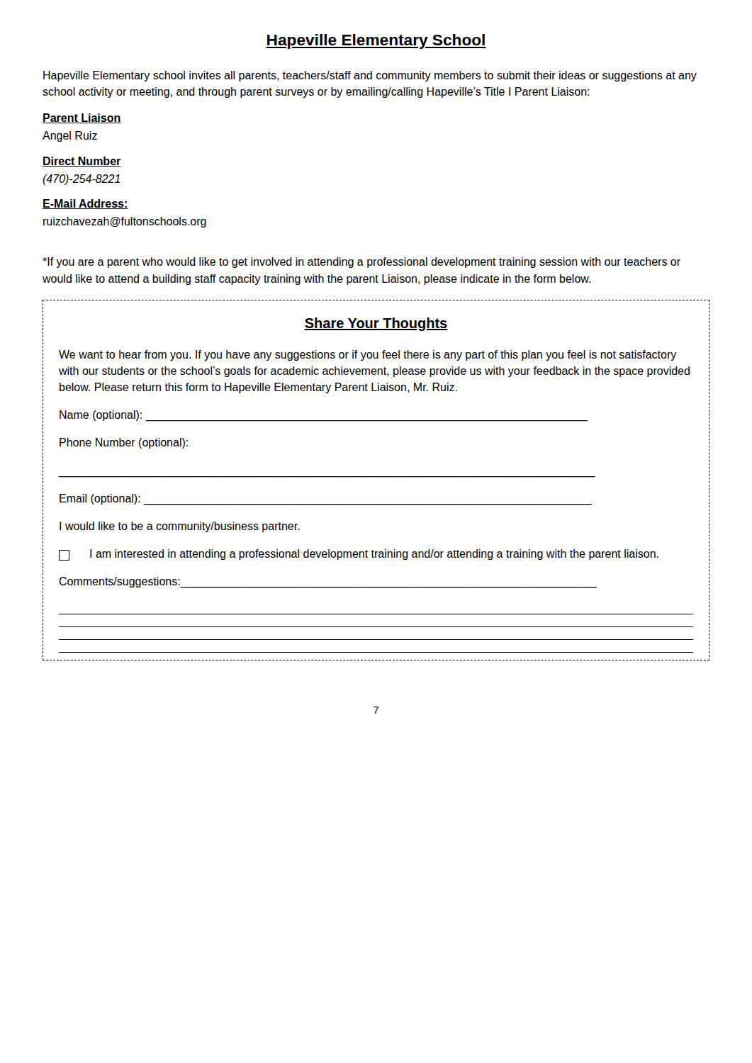Hapeville Elementary School
Hapeville Elementary school invites all parents, teachers/staff and community members to submit their ideas or suggestions at any school activity or meeting, and through parent surveys or by emailing/calling Hapeville’s Title I Parent Liaison:
Parent Liaison
Angel Ruiz
Direct Number
(470)-254-8221
E-Mail Address:
ruizchavezah@fultonschools.org
*If you are a parent who would like to get involved in attending a professional development training session with our teachers or would like to attend a building staff capacity training with the parent Liaison, please indicate in the form below.
Share Your Thoughts
We want to hear from you. If you have any suggestions or if you feel there is any part of this plan you feel is not satisfactory with our students or the school’s goals for academic achievement, please provide us with your feedback in the space provided below. Please return this form to Hapeville Elementary Parent Liaison, Mr. Ruiz.
Name (optional): ______________________________________________________________________
Phone Number (optional):
_____________________________________________________________________________________
Email (optional): _______________________________________________________________________
I would like to be a community/business partner.
I am interested in attending a professional development training and/or attending a training with the parent liaison.
Comments/suggestions:__________________________________________________________________
7